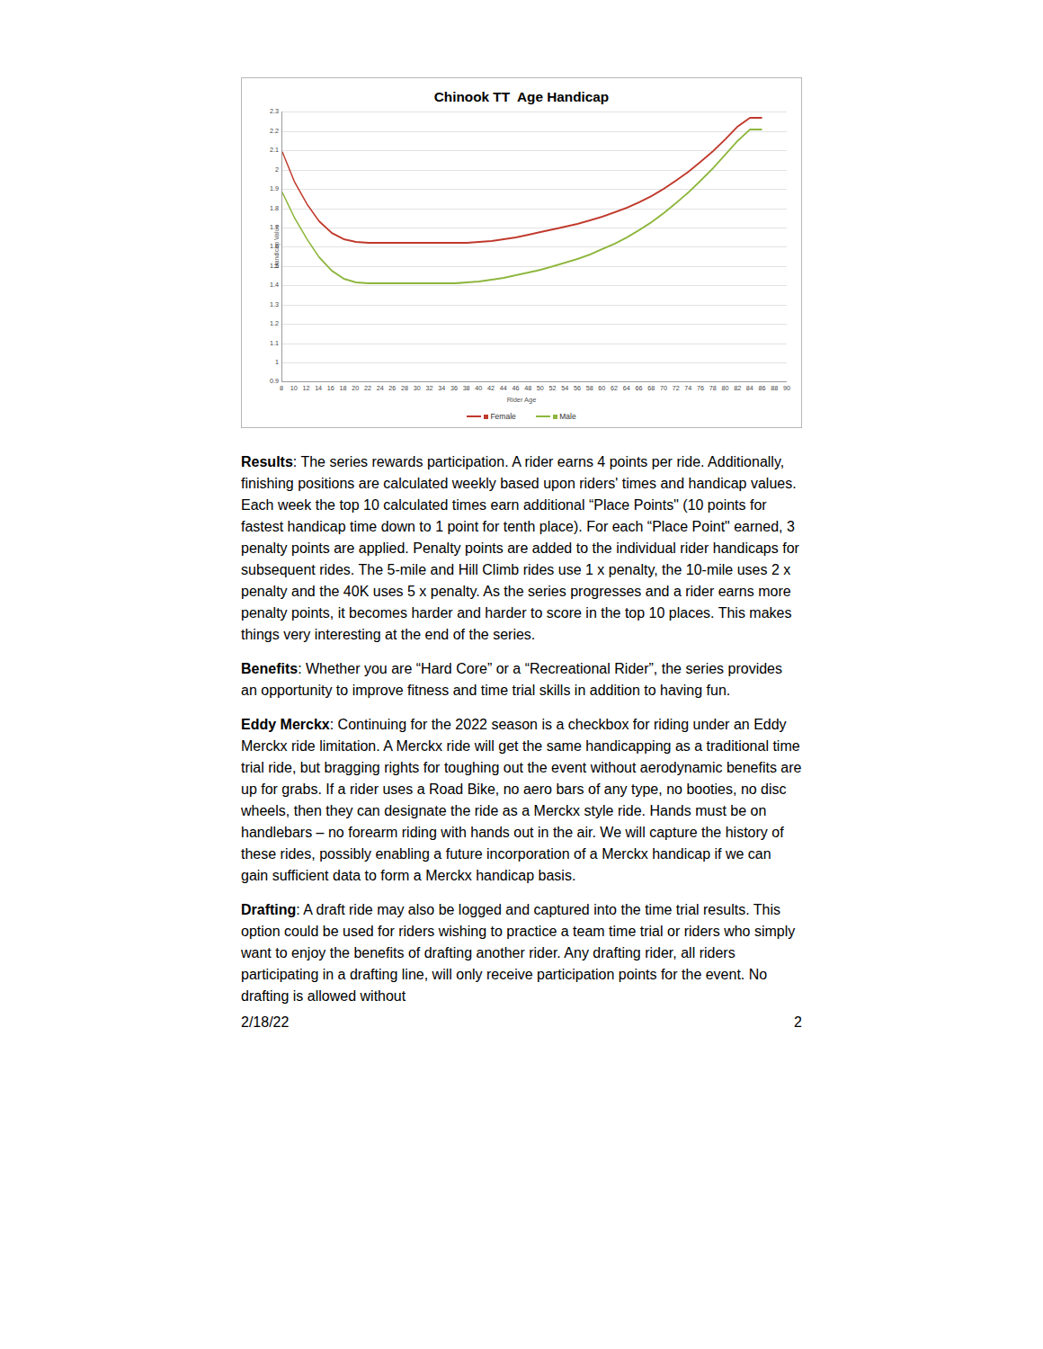Chinook TT Age Handicap
Handicap Value
2.3 2.2 2.1 2 1.9 1.8 1.7 1.6 1.5 1.4 1.3 1.2 1.1 1 0.9
8 10 12 14 16 18 20 22 24 26 28 30 32 34 36 38 40 42 44 46 48 50 52 54 56 58 60 62 64 66 68 70 72 74 76 78 80 82 84 86 88 90
Rider Age
Female Male
Results: The series rewards participation. A rider earns 4 points per ride. Additionally, finishing positions are calculated weekly based upon riders' times and handicap values. Each week the top 10 calculated times earn additional “Place Points" (10 points for fastest handicap time down to 1 point for tenth place). For each “Place Point" earned, 3 penalty points are applied. Penalty points are added to the individual rider handicaps for subsequent rides. The 5-mile and Hill Climb rides use 1 x penalty, the 10-mile uses 2 x penalty and the 40K uses 5 x penalty. As the series progresses and a rider earns more penalty points, it becomes harder and harder to score in the top 10 places. This makes things very interesting at the end of the series.
Benefits: Whether you are “Hard Core” or a “Recreational Rider”, the series provides an opportunity to improve fitness and time trial skills in addition to having fun.
Eddy Merckx: Continuing for the 2022 season is a checkbox for riding under an Eddy Merckx ride limitation. A Merckx ride will get the same handicapping as a traditional time trial ride, but bragging rights for toughing out the event without aerodynamic benefits are up for grabs. If a rider uses a Road Bike, no aero bars of any type, no booties, no disc wheels, then they can designate the ride as a Merckx style ride. Hands must be on handlebars – no forearm riding with hands out in the air. We will capture the history of these rides, possibly enabling a future incorporation of a Merckx handicap if we can gain sufficient data to form a Merckx handicap basis.
Drafting: A draft ride may also be logged and captured into the time trial results. This option could be used for riders wishing to practice a team time trial or riders who simply want to enjoy the benefits of drafting another rider. Any drafting rider, all riders participating in a drafting line, will only receive participation points for the event. No drafting is allowed without
2/18/22 2